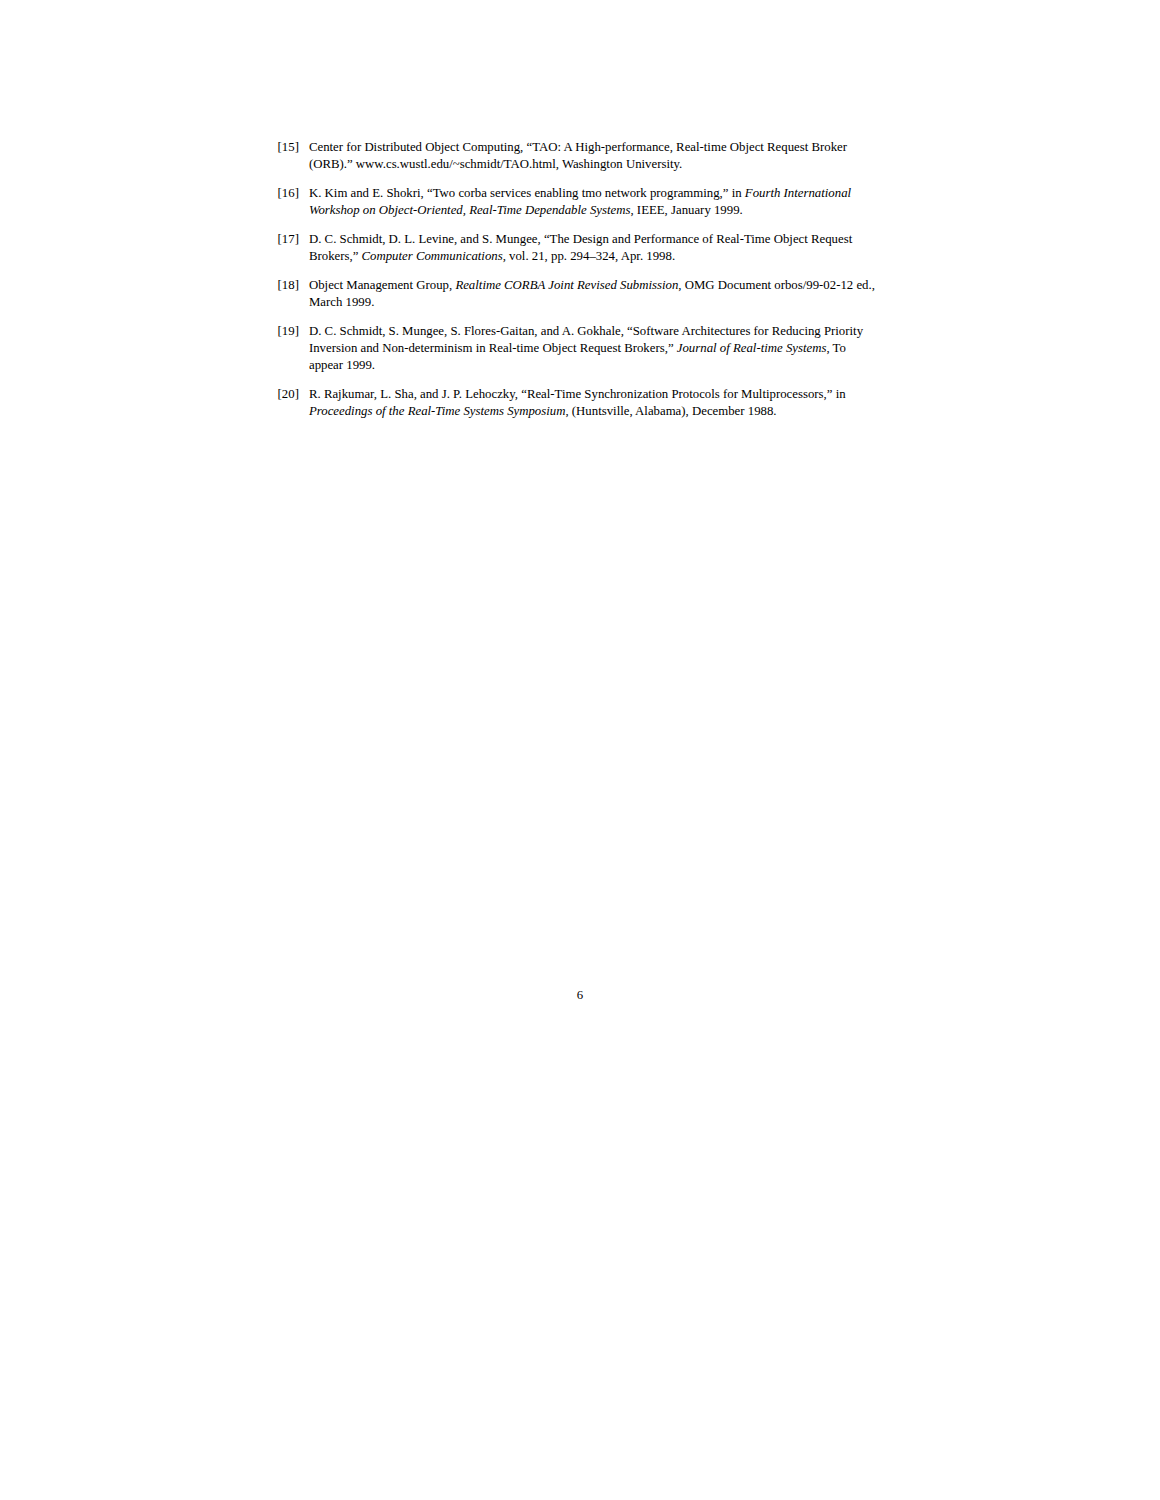[15] Center for Distributed Object Computing, “TAO: A High-performance, Real-time Object Request Broker (ORB).” www.cs.wustl.edu/~schmidt/TAO.html, Washington University.
[16] K. Kim and E. Shokri, “Two corba services enabling tmo network programming,” in Fourth International Workshop on Object-Oriented, Real-Time Dependable Systems, IEEE, January 1999.
[17] D. C. Schmidt, D. L. Levine, and S. Mungee, “The Design and Performance of Real-Time Object Request Brokers,” Computer Communications, vol. 21, pp. 294–324, Apr. 1998.
[18] Object Management Group, Realtime CORBA Joint Revised Submission, OMG Document orbos/99-02-12 ed., March 1999.
[19] D. C. Schmidt, S. Mungee, S. Flores-Gaitan, and A. Gokhale, “Software Architectures for Reducing Priority Inversion and Non-determinism in Real-time Object Request Brokers,” Journal of Real-time Systems, To appear 1999.
[20] R. Rajkumar, L. Sha, and J. P. Lehoczky, “Real-Time Synchronization Protocols for Multiprocessors,” in Proceedings of the Real-Time Systems Symposium, (Huntsville, Alabama), December 1988.
6